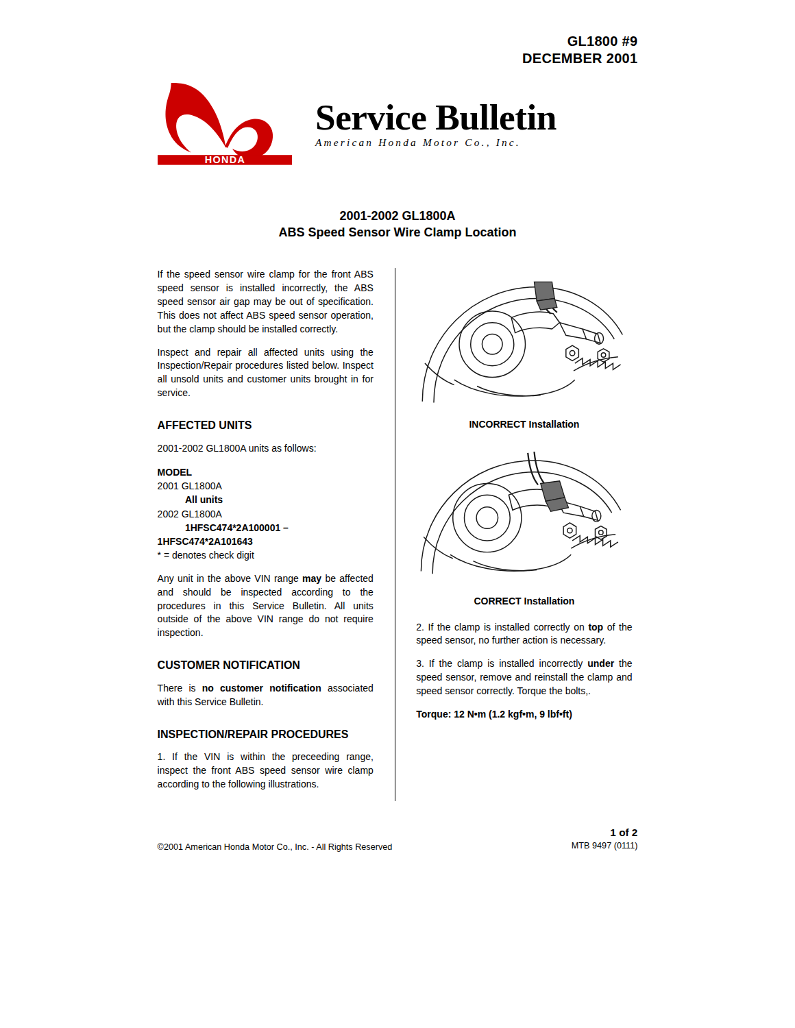GL1800 #9
DECEMBER 2001
HONDA
Service Bulletin
American Honda Motor Co., Inc.
2001-2002 GL1800A
ABS Speed Sensor Wire Clamp Location
If the speed sensor wire clamp for the front ABS speed sensor is installed incorrectly, the ABS speed sensor air gap may be out of specification. This does not affect ABS speed sensor operation, but the clamp should be installed correctly.
Inspect and repair all affected units using the Inspection/Repair procedures listed below. Inspect all unsold units and customer units brought in for service.
AFFECTED UNITS
2001-2002 GL1800A units as follows:
MODEL
2001 GL1800A
All units
2002 GL1800A
1HFSC474*2A100001 – 1HFSC474*2A101643
* = denotes check digit
Any unit in the above VIN range may be affected and should be inspected according to the procedures in this Service Bulletin. All units outside of the above VIN range do not require inspection.
CUSTOMER NOTIFICATION
There is no customer notification associated with this Service Bulletin.
INSPECTION/REPAIR PROCEDURES
1. If the VIN is within the preceeding range, inspect the front ABS speed sensor wire clamp according to the following illustrations.
INCORRECT Installation
CORRECT Installation
2. If the clamp is installed correctly on top of the speed sensor, no further action is necessary.
3. If the clamp is installed incorrectly under the speed sensor, remove and reinstall the clamp and speed sensor correctly. Torque the bolts,.
Torque: 12 N•m (1.2 kgf•m, 9 lbf•ft)
©2001 American Honda Motor Co., Inc. - All Rights Reserved
1 of 2
MTB 9497 (0111)